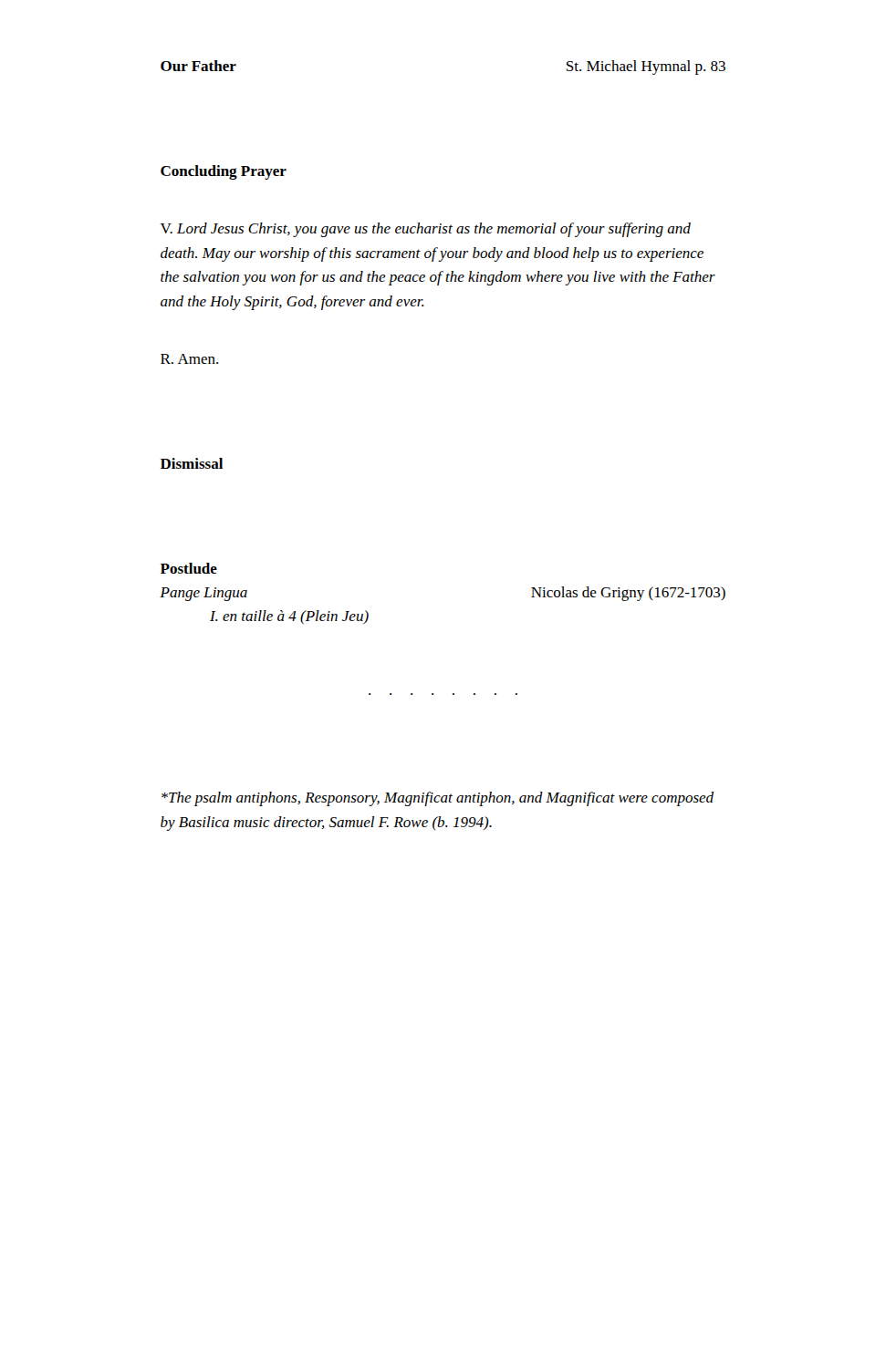Our Father
St. Michael Hymnal p. 83
Concluding Prayer
V. Lord Jesus Christ, you gave us the eucharist as the memorial of your suffering and death. May our worship of this sacrament of your body and blood help us to experience the salvation you won for us and the peace of the kingdom where you live with the Father and the Holy Spirit, God, forever and ever.
R. Amen.
Dismissal
Postlude
Pange Lingua
Nicolas de Grigny (1672-1703)
I. en taille à 4 (Plein Jeu)
........
*The psalm antiphons, Responsory, Magnificat antiphon, and Magnificat were composed by Basilica music director, Samuel F. Rowe (b. 1994).